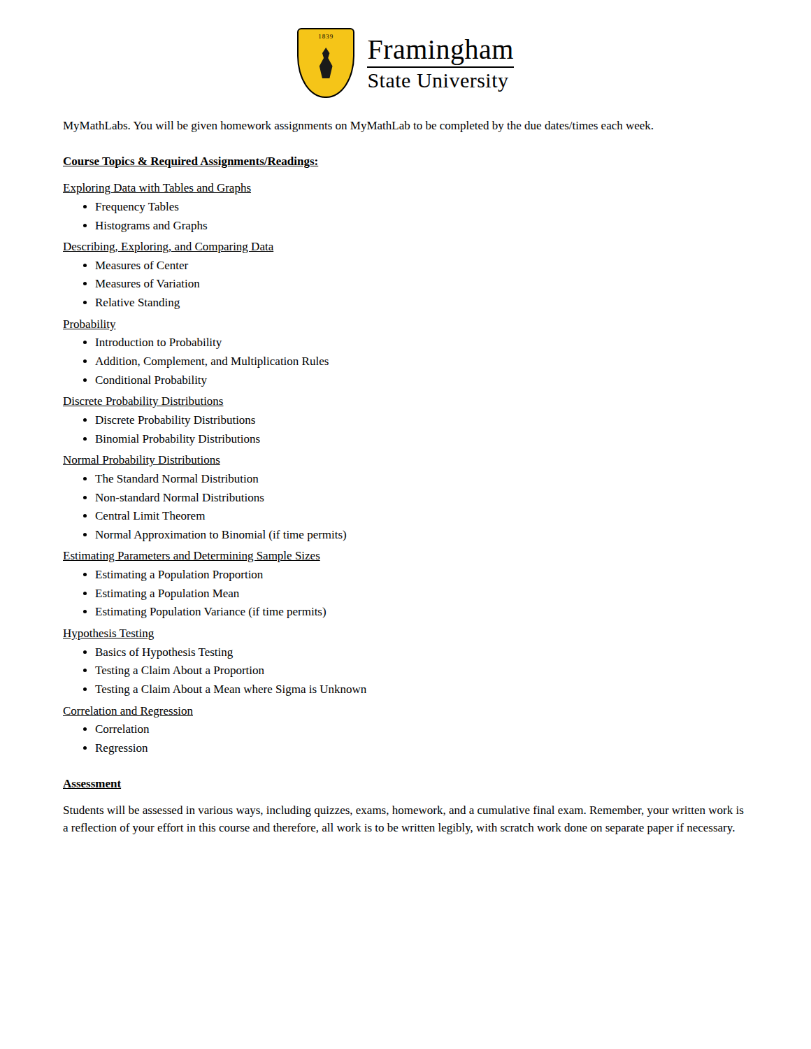1839
Framingham
State University
MyMathLabs. You will be given homework assignments on MyMathLab to be completed by the due dates/times each week.
Course Topics & Required Assignments/Readings:
Exploring Data with Tables and Graphs
Frequency Tables
Histograms and Graphs
Describing, Exploring, and Comparing Data
Measures of Center
Measures of Variation
Relative Standing
Probability
Introduction to Probability
Addition, Complement, and Multiplication Rules
Conditional Probability
Discrete Probability Distributions
Discrete Probability Distributions
Binomial Probability Distributions
Normal Probability Distributions
The Standard Normal Distribution
Non-standard Normal Distributions
Central Limit Theorem
Normal Approximation to Binomial (if time permits)
Estimating Parameters and Determining Sample Sizes
Estimating a Population Proportion
Estimating a Population Mean
Estimating Population Variance (if time permits)
Hypothesis Testing
Basics of Hypothesis Testing
Testing a Claim About a Proportion
Testing a Claim About a Mean where Sigma is Unknown
Correlation and Regression
Correlation
Regression
Assessment
Students will be assessed in various ways, including quizzes, exams, homework, and a cumulative final exam. Remember, your written work is a reflection of your effort in this course and therefore, all work is to be written legibly, with scratch work done on separate paper if necessary.